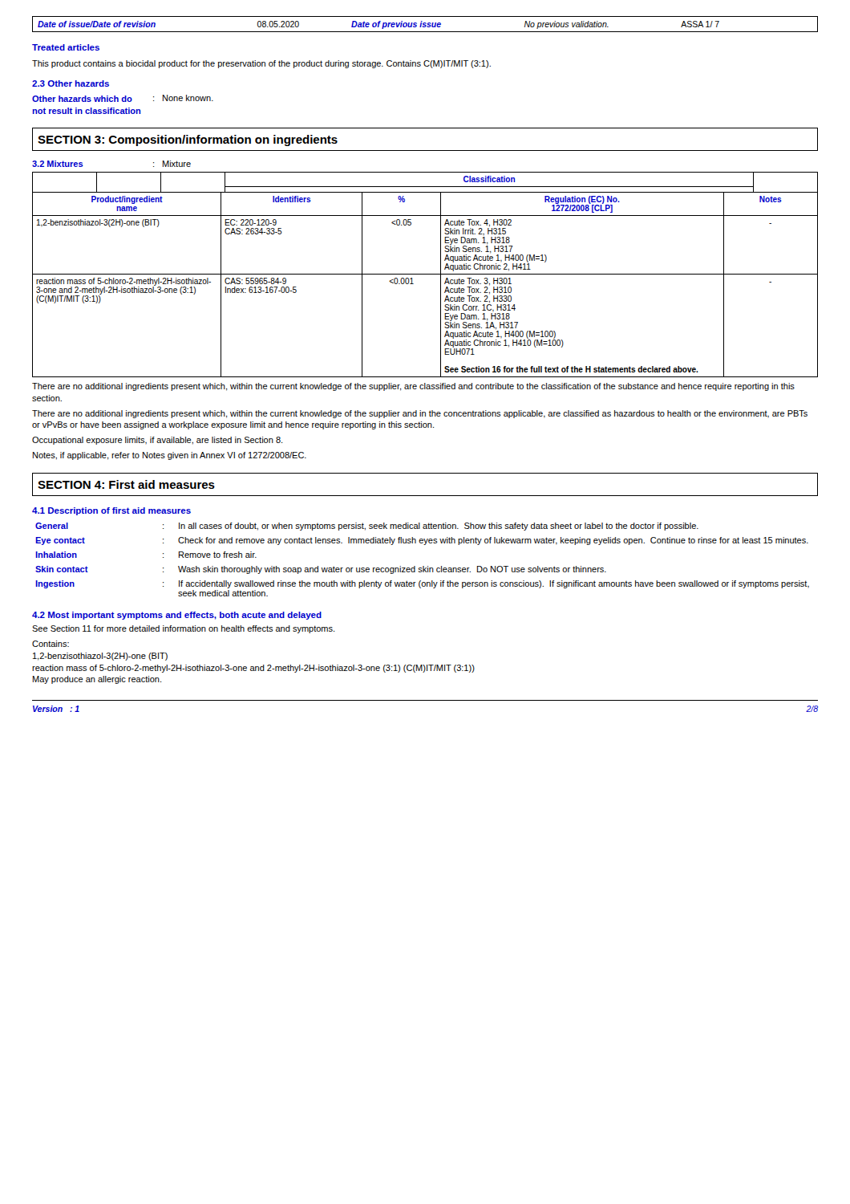| Date of issue/Date of revision | 08.05.2020 | Date of previous issue | No previous validation. | ASSA 1/ 7 |
Treated articles
This product contains a biocidal product for the preservation of the product during storage. Contains C(M)IT/MIT (3:1).
2.3 Other hazards
Other hazards which do
not result in classification
:
None known.
SECTION 3: Composition/information on ingredients
3.2 Mixtures
:
Mixture
| | | | Classification | |
| Product/ingredient name | Identifiers | % | Regulation (EC) No. 1272/2008 [CLP] | Notes |
| --- | --- | --- | --- | --- |
| 1,2-benzisothiazol-3(2H)-one (BIT) | EC: 220-120-9 CAS: 2634-33-5 | <0.05 | Acute Tox. 4, H302 Skin Irrit. 2, H315 Eye Dam. 1, H318 Skin Sens. 1, H317 Aquatic Acute 1, H400 (M=1) Aquatic Chronic 2, H411 | - |
| reaction mass of 5-chloro-2-methyl-2H-isothiazol-3-one and 2-methyl-2H-isothiazol-3-one (3:1) (C(M)IT/MIT (3:1)) | CAS: 55965-84-9 Index: 613-167-00-5 | <0.001 | Acute Tox. 3, H301 Acute Tox. 2, H310 Acute Tox. 2, H330 Skin Corr. 1C, H314 Eye Dam. 1, H318 Skin Sens. 1A, H317 Aquatic Acute 1, H400 (M=100) Aquatic Chronic 1, H410 (M=100) EUH071 See Section 16 for the full text of the H statements declared above. | - |
There are no additional ingredients present which, within the current knowledge of the supplier, are classified and contribute to the classification of the substance and hence require reporting in this section.
There are no additional ingredients present which, within the current knowledge of the supplier and in the concentrations applicable, are classified as hazardous to health or the environment, are PBTs or vPvBs or have been assigned a workplace exposure limit and hence require reporting in this section.
Occupational exposure limits, if available, are listed in Section 8.
Notes, if applicable, refer to Notes given in Annex VI of 1272/2008/EC.
SECTION 4: First aid measures
4.1 Description of first aid measures
| General | : | In all cases of doubt, or when symptoms persist, seek medical attention. Show this safety data sheet or label to the doctor if possible. |
| Eye contact | : | Check for and remove any contact lenses. Immediately flush eyes with plenty of lukewarm water, keeping eyelids open. Continue to rinse for at least 15 minutes. |
| Inhalation | : | Remove to fresh air. |
| Skin contact | : | Wash skin thoroughly with soap and water or use recognized skin cleanser. Do NOT use solvents or thinners. |
| Ingestion | : | If accidentally swallowed rinse the mouth with plenty of water (only if the person is conscious). If significant amounts have been swallowed or if symptoms persist, seek medical attention. |
4.2 Most important symptoms and effects, both acute and delayed
See Section 11 for more detailed information on health effects and symptoms.
Contains:
1,2-benzisothiazol-3(2H)-one (BIT)
reaction mass of 5-chloro-2-methyl-2H-isothiazol-3-one and 2-methyl-2H-isothiazol-3-one (3:1) (C(M)IT/MIT (3:1))
May produce an allergic reaction.
Version : 1
2/8